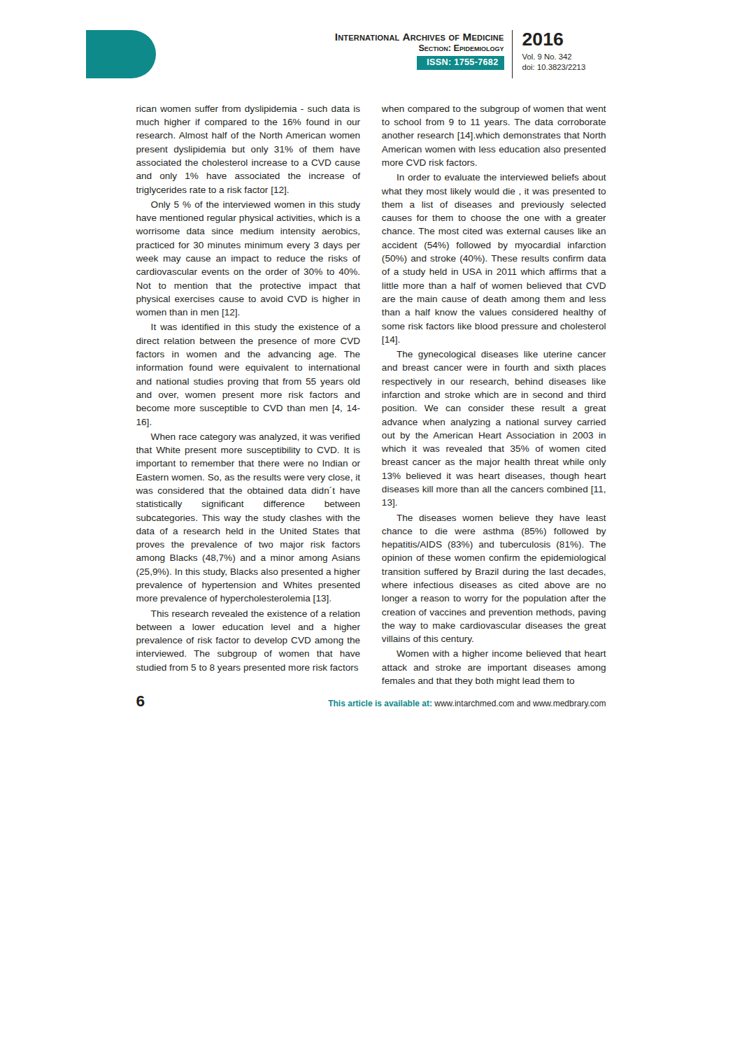International Archives of Medicine
Section: Epidemiology
ISSN: 1755-7682
2016
Vol. 9 No. 342
doi: 10.3823/2213
rican women suffer from dyslipidemia - such data is much higher if compared to the 16% found in our research. Almost half of the North American women present dyslipidemia but only 31% of them have associated the cholesterol increase to a CVD cause and only 1% have associated the increase of triglycerides rate to a risk factor [12].
Only 5 % of the interviewed women in this study have mentioned regular physical activities, which is a worrisome data since medium intensity aerobics, practiced for 30 minutes minimum every 3 days per week may cause an impact to reduce the risks of cardiovascular events on the order of 30% to 40%. Not to mention that the protective impact that physical exercises cause to avoid CVD is higher in women than in men [12].
It was identified in this study the existence of a direct relation between the presence of more CVD factors in women and the advancing age. The information found were equivalent to international and national studies proving that from 55 years old and over, women present more risk factors and become more susceptible to CVD than men [4, 14-16].
When race category was analyzed, it was verified that White present more susceptibility to CVD. It is important to remember that there were no Indian or Eastern women. So, as the results were very close, it was considered that the obtained data didn´t have statistically significant difference between subcategories. This way the study clashes with the data of a research held in the United States that proves the prevalence of two major risk factors among Blacks (48,7%) and a minor among Asians (25,9%). In this study, Blacks also presented a higher prevalence of hypertension and Whites presented more prevalence of hypercholesterolemia [13].
This research revealed the existence of a relation between a lower education level and a higher prevalence of risk factor to develop CVD among the interviewed. The subgroup of women that have studied from 5 to 8 years presented more risk factors
when compared to the subgroup of women that went to school from 9 to 11 years. The data corroborate another research [14].which demonstrates that North American women with less education also presented more CVD risk factors.
In order to evaluate the interviewed beliefs about what they most likely would die , it was presented to them a list of diseases and previously selected causes for them to choose the one with a greater chance. The most cited was external causes like an accident (54%) followed by myocardial infarction (50%) and stroke (40%). These results confirm data of a study held in USA in 2011 which affirms that a little more than a half of women believed that CVD are the main cause of death among them and less than a half know the values considered healthy of some risk factors like blood pressure and cholesterol [14].
The gynecological diseases like uterine cancer and breast cancer were in fourth and sixth places respectively in our research, behind diseases like infarction and stroke which are in second and third position. We can consider these result a great advance when analyzing a national survey carried out by the American Heart Association in 2003 in which it was revealed that 35% of women cited breast cancer as the major health threat while only 13% believed it was heart diseases, though heart diseases kill more than all the cancers combined [11, 13].
The diseases women believe they have least chance to die were asthma (85%) followed by hepatitis/AIDS (83%) and tuberculosis (81%). The opinion of these women confirm the epidemiological transition suffered by Brazil during the last decades, where infectious diseases as cited above are no longer a reason to worry for the population after the creation of vaccines and prevention methods, paving the way to make cardiovascular diseases the great villains of this century.
Women with a higher income believed that heart attack and stroke are important diseases among females and that they both might lead them to
6
This article is available at: www.intarchmed.com and www.medbrary.com